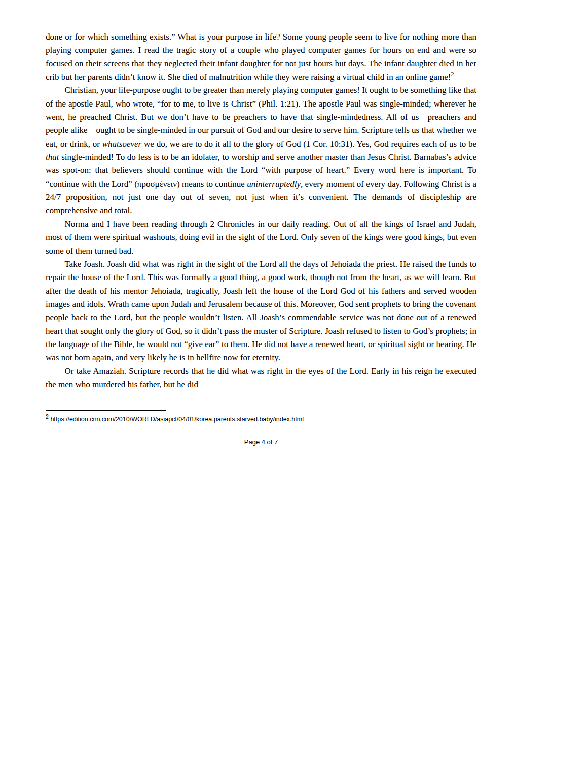done or for which something exists.” What is your purpose in life? Some young people seem to live for nothing more than playing computer games. I read the tragic story of a couple who played computer games for hours on end and were so focused on their screens that they neglected their infant daughter for not just hours but days. The infant daughter died in her crib but her parents didn’t know it. She died of malnutrition while they were raising a virtual child in an online game!2
Christian, your life-purpose ought to be greater than merely playing computer games! It ought to be something like that of the apostle Paul, who wrote, “for to me, to live is Christ” (Phil. 1:21). The apostle Paul was single-minded; wherever he went, he preached Christ. But we don’t have to be preachers to have that single-mindedness. All of us—preachers and people alike—ought to be single-minded in our pursuit of God and our desire to serve him. Scripture tells us that whether we eat, or drink, or whatsoever we do, we are to do it all to the glory of God (1 Cor. 10:31). Yes, God requires each of us to be that single-minded! To do less is to be an idolater, to worship and serve another master than Jesus Christ. Barnabas’s advice was spot-on: that believers should continue with the Lord “with purpose of heart.” Every word here is important. To “continue with the Lord” (προσμένειν) means to continue uninterruptedly, every moment of every day. Following Christ is a 24/7 proposition, not just one day out of seven, not just when it’s convenient. The demands of discipleship are comprehensive and total.
Norma and I have been reading through 2 Chronicles in our daily reading. Out of all the kings of Israel and Judah, most of them were spiritual washouts, doing evil in the sight of the Lord. Only seven of the kings were good kings, but even some of them turned bad.
Take Joash. Joash did what was right in the sight of the Lord all the days of Jehoiada the priest. He raised the funds to repair the house of the Lord. This was formally a good thing, a good work, though not from the heart, as we will learn. But after the death of his mentor Jehoiada, tragically, Joash left the house of the Lord God of his fathers and served wooden images and idols. Wrath came upon Judah and Jerusalem because of this. Moreover, God sent prophets to bring the covenant people back to the Lord, but the people wouldn’t listen. All Joash’s commendable service was not done out of a renewed heart that sought only the glory of God, so it didn’t pass the muster of Scripture. Joash refused to listen to God’s prophets; in the language of the Bible, he would not “give ear” to them. He did not have a renewed heart, or spiritual sight or hearing. He was not born again, and very likely he is in hellfire now for eternity.
Or take Amaziah. Scripture records that he did what was right in the eyes of the Lord. Early in his reign he executed the men who murdered his father, but he did
2 https://edition.cnn.com/2010/WORLD/asiapcf/04/01/korea.parents.starved.baby/index.html
Page 4 of 7